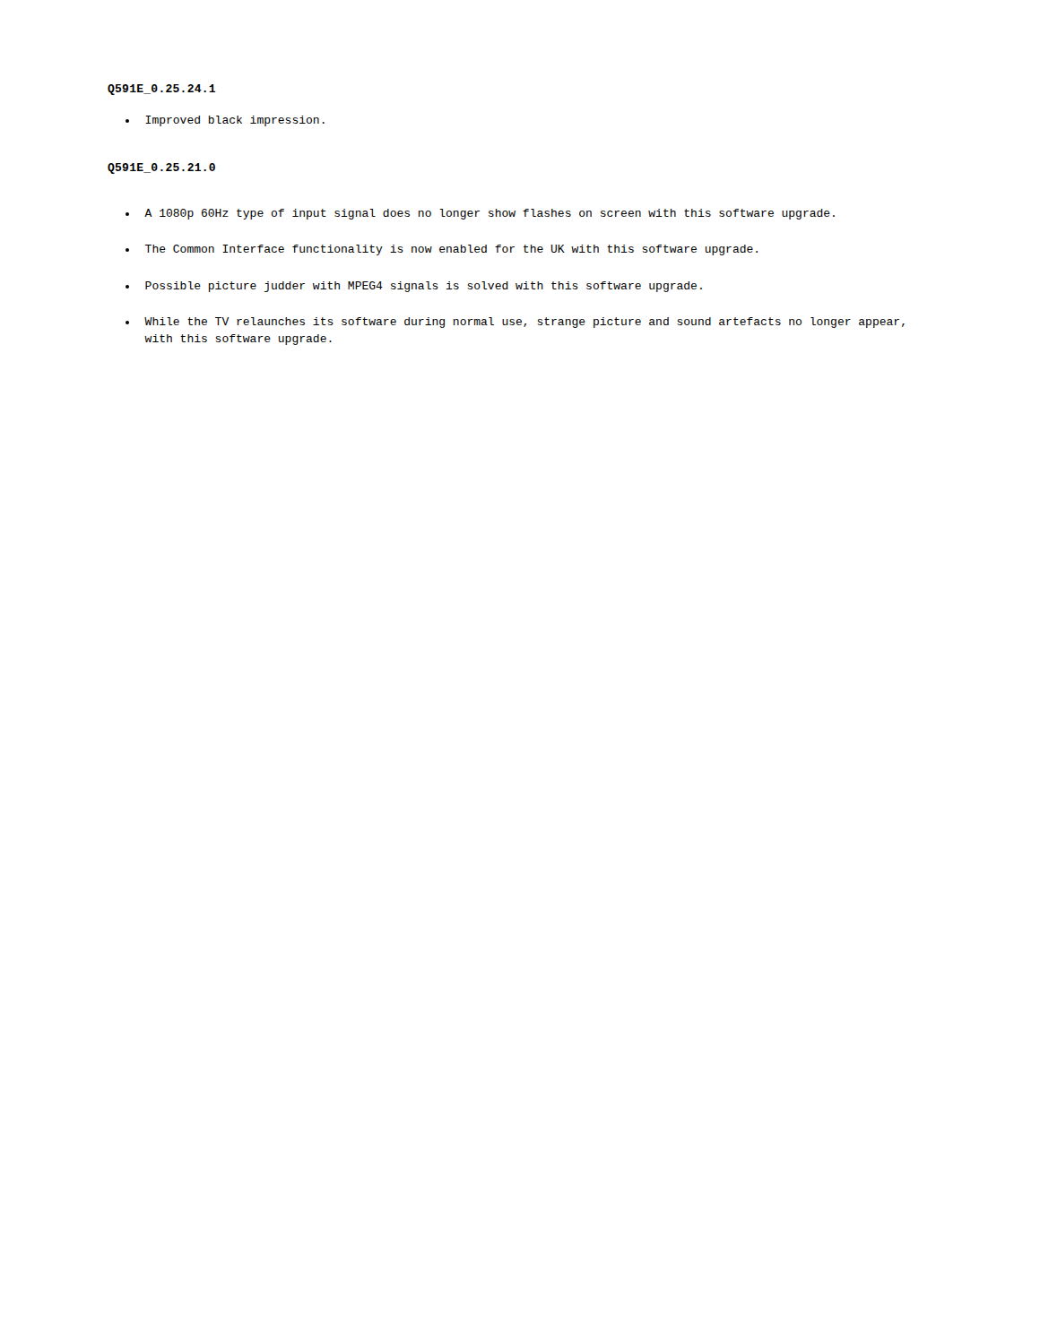Q591E_0.25.24.1
Improved black impression.
Q591E_0.25.21.0
A 1080p 60Hz type of input signal does no longer show flashes on screen with this software upgrade.
The Common Interface functionality is now enabled for the UK with this software upgrade.
Possible picture judder with MPEG4 signals is solved with this software upgrade.
While the TV relaunches its software during normal use, strange picture and sound artefacts no longer appear, with this software upgrade.